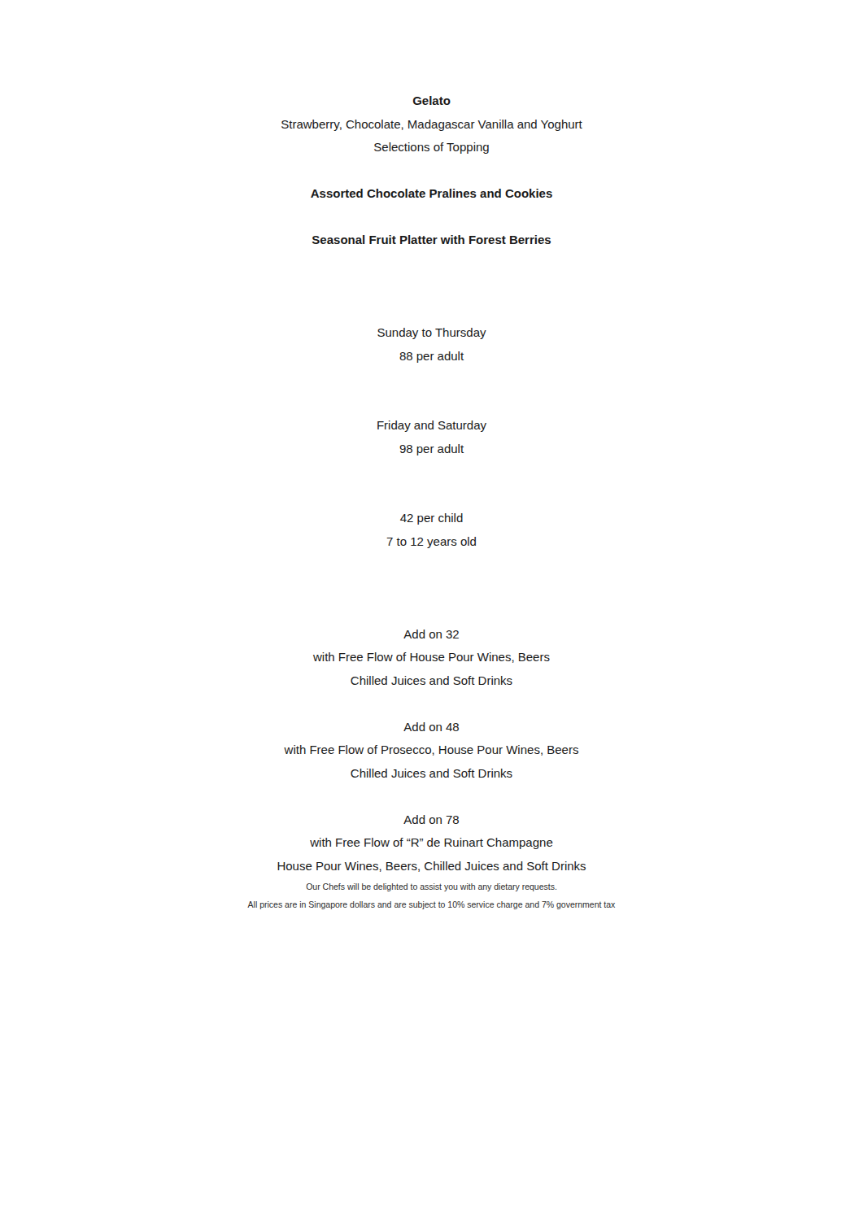Gelato
Strawberry, Chocolate, Madagascar Vanilla and Yoghurt
Selections of Topping
Assorted Chocolate Pralines and Cookies
Seasonal Fruit Platter with Forest Berries
Sunday to Thursday
88 per adult
Friday and Saturday
98 per adult
42 per child
7 to 12 years old
Add on 32
with Free Flow of House Pour Wines, Beers
Chilled Juices and Soft Drinks
Add on 48
with Free Flow of Prosecco, House Pour Wines, Beers
Chilled Juices and Soft Drinks
Add on 78
with Free Flow of “R” de Ruinart Champagne
House Pour Wines, Beers, Chilled Juices and Soft Drinks
Our Chefs will be delighted to assist you with any dietary requests.
All prices are in Singapore dollars and are subject to 10% service charge and 7% government tax